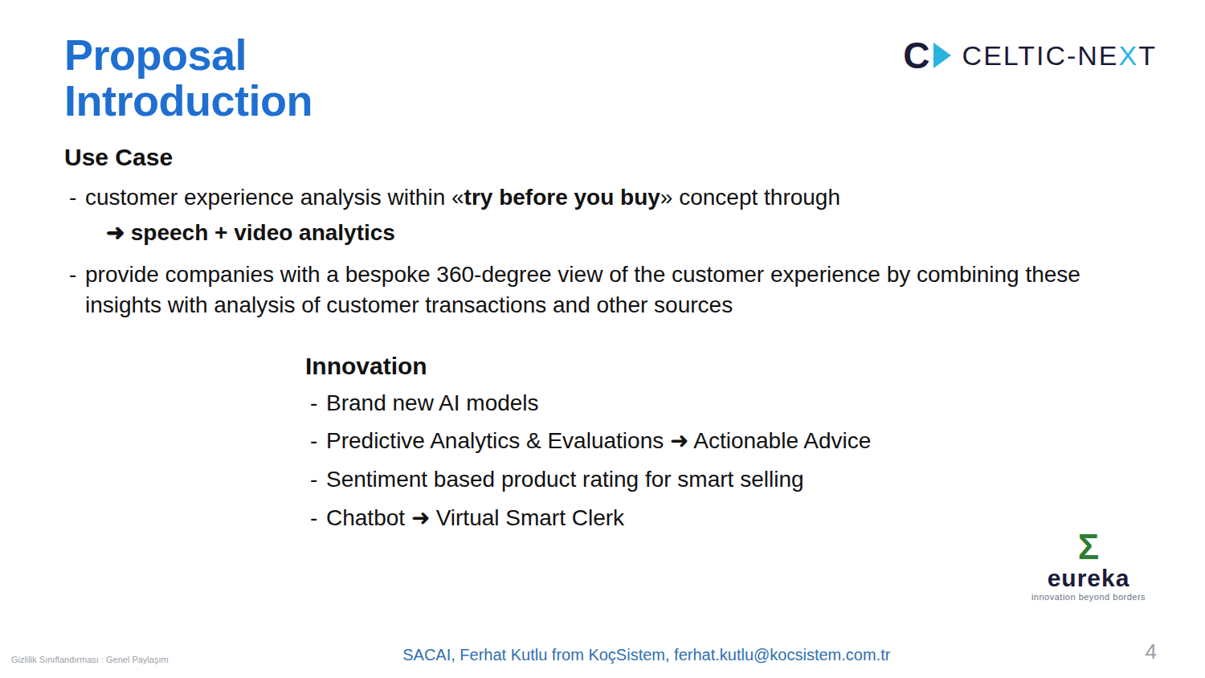Proposal
Introduction
C CELTIC-NEXT
Use Case
customer experience analysis within «try before you buy» concept through ➜ speech + video analytics
provide companies with a bespoke 360-degree view of the customer experience by combining these insights with analysis of customer transactions and other sources
Innovation
Brand new AI models
Predictive Analytics & Evaluations ➜ Actionable Advice
Sentiment based product rating for smart selling
Chatbot ➜ Virtual Smart Clerk
Σ
eureka
innovation beyond borders
Gizlilik Sınıflandırması : Genel Paylaşım
SACAI, Ferhat Kutlu from KoçSistem, ferhat.kutlu@kocsistem.com.tr
4